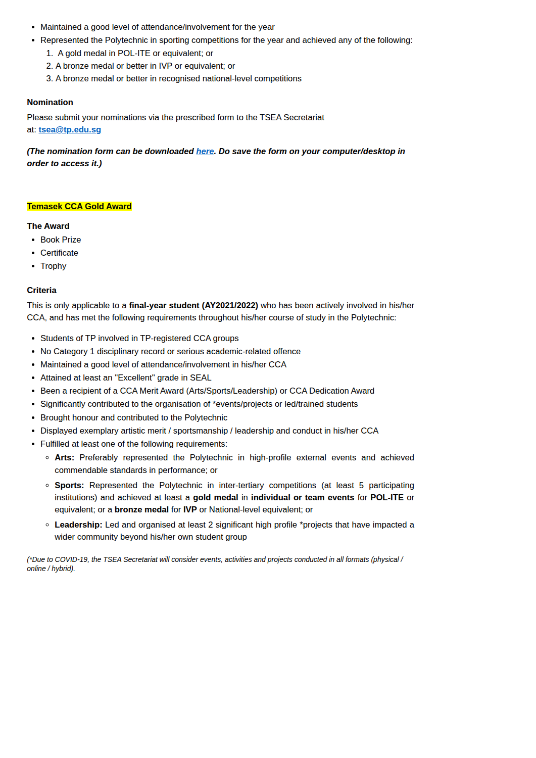Maintained a good level of attendance/involvement for the year
Represented the Polytechnic in sporting competitions for the year and achieved any of the following:
A gold medal in POL-ITE or equivalent; or
A bronze medal or better in IVP or equivalent; or
A bronze medal or better in recognised national-level competitions
Nomination
Please submit your nominations via the prescribed form to the TSEA Secretariat
at: tsea@tp.edu.sg
(The nomination form can be downloaded here. Do save the form on your computer/desktop in order to access it.)
Temasek CCA Gold Award
The Award
Book Prize
Certificate
Trophy
Criteria
This is only applicable to a final-year student (AY2021/2022) who has been actively involved in his/her CCA, and has met the following requirements throughout his/her course of study in the Polytechnic:
Students of TP involved in TP-registered CCA groups
No Category 1 disciplinary record or serious academic-related offence
Maintained a good level of attendance/involvement in his/her CCA
Attained at least an "Excellent" grade in SEAL
Been a recipient of a CCA Merit Award (Arts/Sports/Leadership) or CCA Dedication Award
Significantly contributed to the organisation of *events/projects or led/trained students
Brought honour and contributed to the Polytechnic
Displayed exemplary artistic merit / sportsmanship / leadership and conduct in his/her CCA
Fulfilled at least one of the following requirements:
Arts: Preferably represented the Polytechnic in high-profile external events and achieved commendable standards in performance; or
Sports: Represented the Polytechnic in inter-tertiary competitions (at least 5 participating institutions) and achieved at least a gold medal in individual or team events for POL-ITE or equivalent; or a bronze medal for IVP or National-level equivalent; or
Leadership: Led and organised at least 2 significant high profile *projects that have impacted a wider community beyond his/her own student group
(*Due to COVID-19, the TSEA Secretariat will consider events, activities and projects conducted in all formats (physical / online / hybrid).